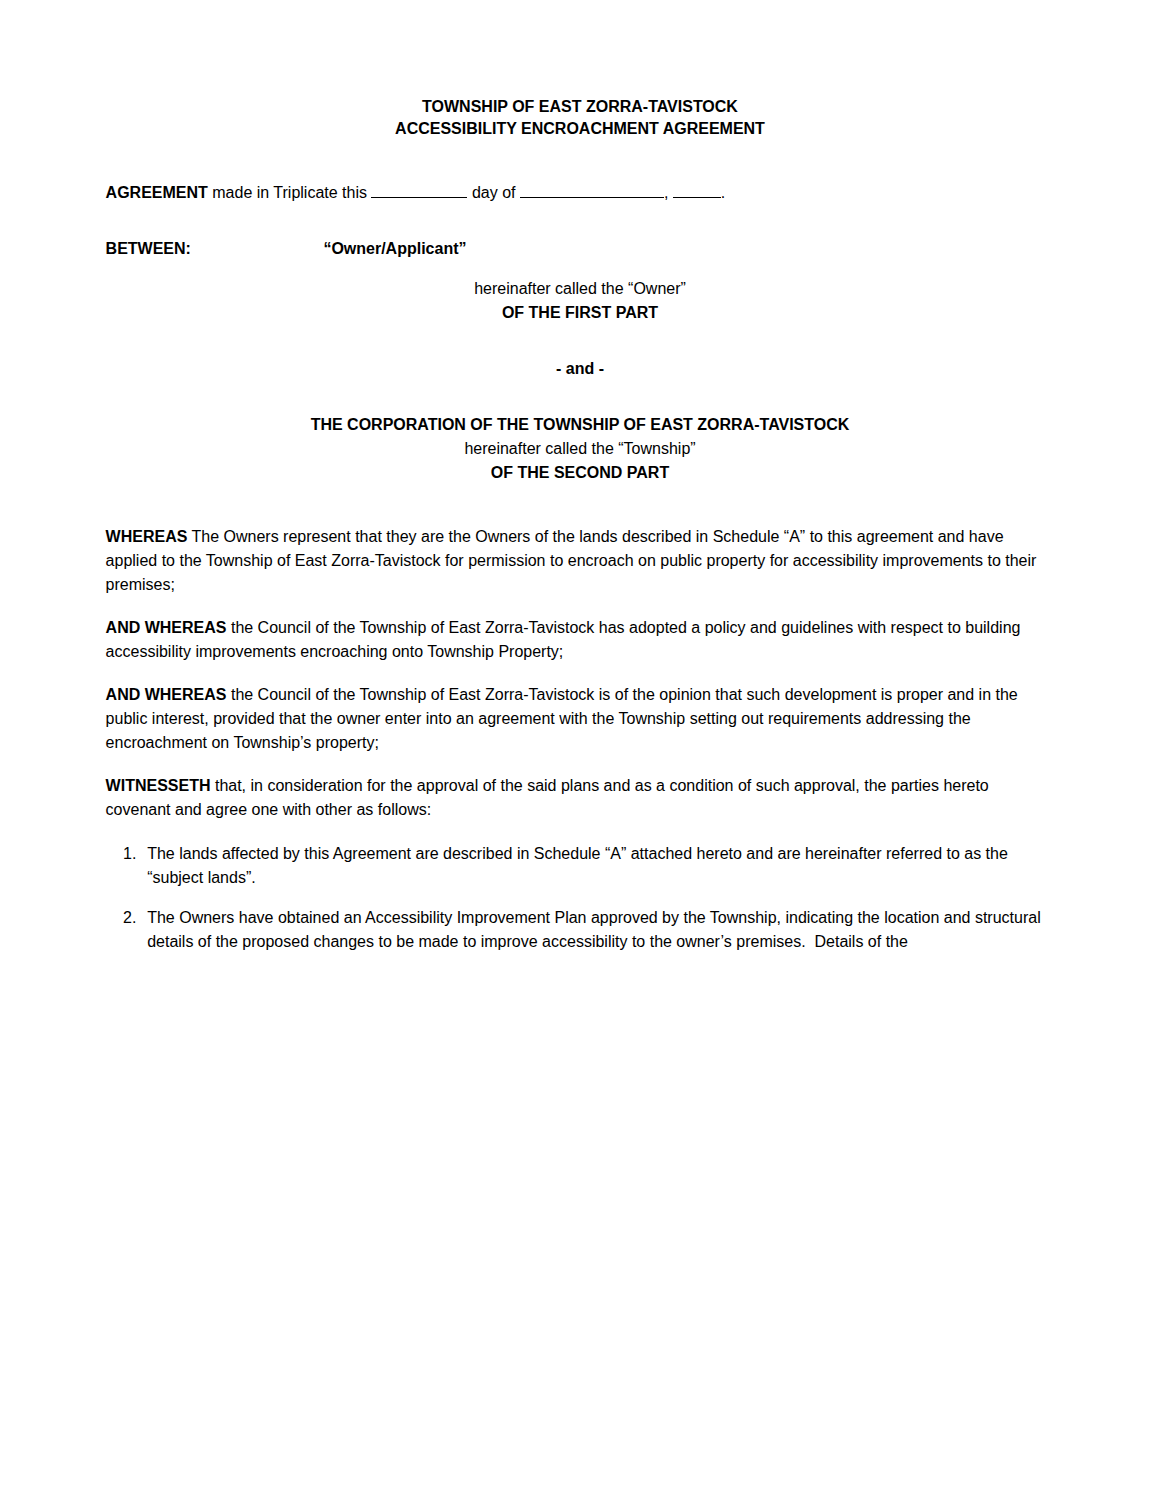Township of East Zorra-Tavistock
Accessibility Encroachment Agreement
AGREEMENT made in Triplicate this day of , .
BETWEEN: “Owner/Applicant”
hereinafter called the “Owner”
OF THE FIRST PART
- and -
The Corporation of the Township of East Zorra-Tavistock
hereinafter called the “Township”
OF THE SECOND PART
WHEREAS The Owners represent that they are the Owners of the lands described in Schedule “A” to this agreement and have applied to the Township of East Zorra-Tavistock for permission to encroach on public property for accessibility improvements to their premises;
AND WHEREAS the Council of the Township of East Zorra-Tavistock has adopted a policy and guidelines with respect to building accessibility improvements encroaching onto Township Property;
AND WHEREAS the Council of the Township of East Zorra-Tavistock is of the opinion that such development is proper and in the public interest, provided that the owner enter into an agreement with the Township setting out requirements addressing the encroachment on Township’s property;
WITNESSETH that, in consideration for the approval of the said plans and as a condition of such approval, the parties hereto covenant and agree one with other as follows:
The lands affected by this Agreement are described in Schedule “A” attached hereto and are hereinafter referred to as the “subject lands”.
The Owners have obtained an Accessibility Improvement Plan approved by the Township, indicating the location and structural details of the proposed changes to be made to improve accessibility to the owner’s premises. Details of the